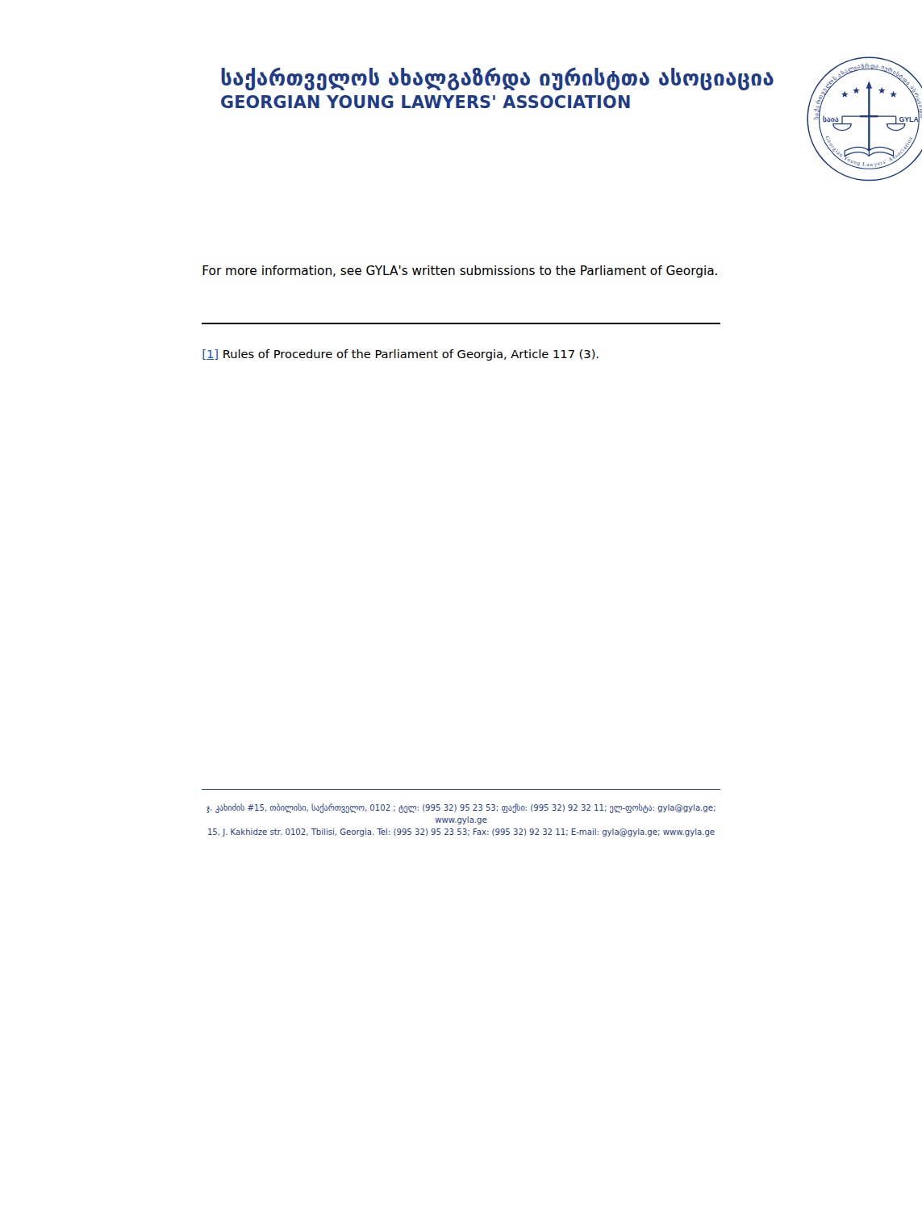საქართველოს ახალგაზრდა იურისტთა ასოციაცია
GEORGIAN YOUNG LAWYERS' ASSOCIATION
GYLA emblem საქართველოს ახალგაზრდა იურისტთა ასოციაცია Georgian Young Lawyers' Association საია GYLA
For more information, see GYLA's written submissions to the Parliament of Georgia.
[1] Rules of Procedure of the Parliament of Georgia, Article 117 (3).
ჯ. კახიძის #15, თბილისი, საქართველო, 0102 ; ტელ: (995 32) 95 23 53; ფაქსი: (995 32) 92 32 11; ელ-ფოსტა: gyla@gyla.ge; www.gyla.ge
15, J. Kakhidze str. 0102, Tbilisi, Georgia. Tel: (995 32) 95 23 53; Fax: (995 32) 92 32 11; E-mail: gyla@gyla.ge; www.gyla.ge